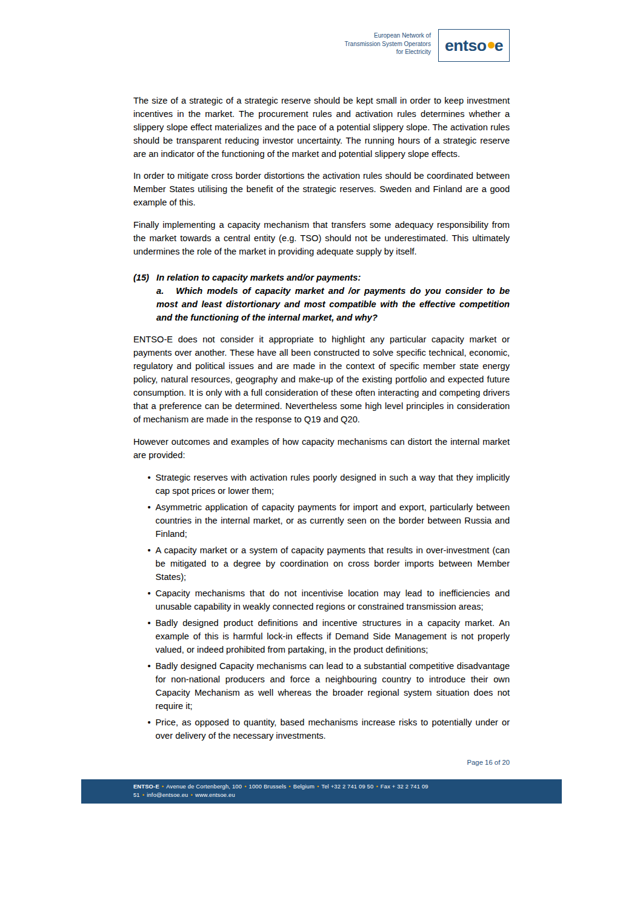European Network of
Transmission System Operators
for Electricity
entso e
The size of a strategic of a strategic reserve should be kept small in order to keep investment incentives in the market. The procurement rules and activation rules determines whether a slippery slope effect materializes and the pace of a potential slippery slope. The activation rules should be transparent reducing investor uncertainty. The running hours of a strategic reserve are an indicator of the functioning of the market and potential slippery slope effects.
In order to mitigate cross border distortions the activation rules should be coordinated between Member States utilising the benefit of the strategic reserves. Sweden and Finland are a good example of this.
Finally implementing a capacity mechanism that transfers some adequacy responsibility from the market towards a central entity (e.g. TSO) should not be underestimated. This ultimately undermines the role of the market in providing adequate supply by itself.
(15) In relation to capacity markets and/or payments: a. Which models of capacity market and /or payments do you consider to be most and least distortionary and most compatible with the effective competition and the functioning of the internal market, and why?
ENTSO-E does not consider it appropriate to highlight any particular capacity market or payments over another. These have all been constructed to solve specific technical, economic, regulatory and political issues and are made in the context of specific member state energy policy, natural resources, geography and make-up of the existing portfolio and expected future consumption. It is only with a full consideration of these often interacting and competing drivers that a preference can be determined. Nevertheless some high level principles in consideration of mechanism are made in the response to Q19 and Q20.
However outcomes and examples of how capacity mechanisms can distort the internal market are provided:
Strategic reserves with activation rules poorly designed in such a way that they implicitly cap spot prices or lower them;
Asymmetric application of capacity payments for import and export, particularly between countries in the internal market, or as currently seen on the border between Russia and Finland;
A capacity market or a system of capacity payments that results in over-investment (can be mitigated to a degree by coordination on cross border imports between Member States);
Capacity mechanisms that do not incentivise location may lead to inefficiencies and unusable capability in weakly connected regions or constrained transmission areas;
Badly designed product definitions and incentive structures in a capacity market. An example of this is harmful lock-in effects if Demand Side Management is not properly valued, or indeed prohibited from partaking, in the product definitions;
Badly designed Capacity mechanisms can lead to a substantial competitive disadvantage for non-national producers and force a neighbouring country to introduce their own Capacity Mechanism as well whereas the broader regional system situation does not require it;
Price, as opposed to quantity, based mechanisms increase risks to potentially under or over delivery of the necessary investments.
Page 16 of 20
ENTSO-E•Avenue de Cortenbergh, 100•1000 Brussels•Belgium•Tel +32 2 741 09 50•Fax + 32 2 741 09 51•info@entsoe.eu•www.entsoe.eu